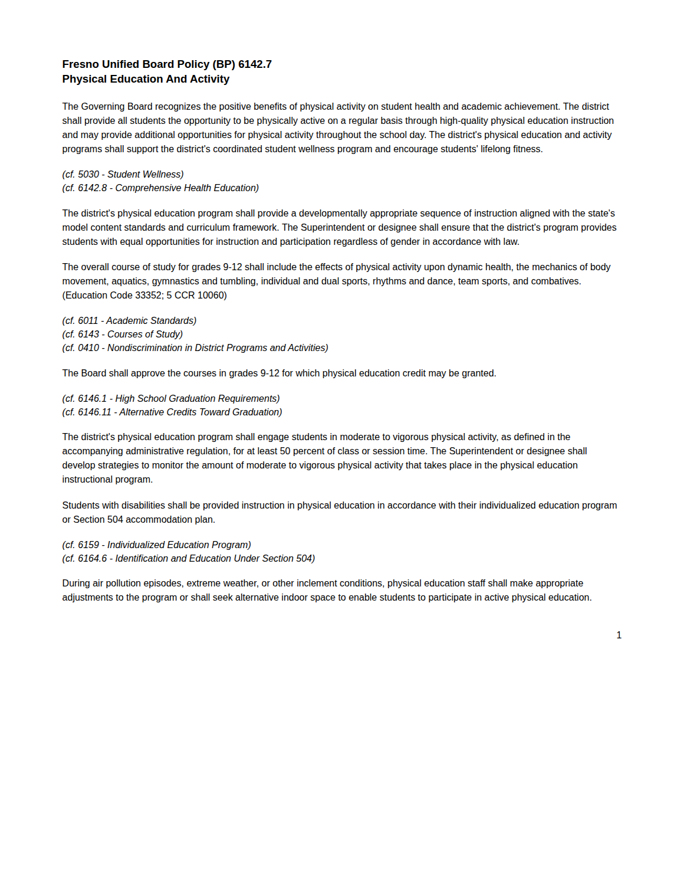Fresno Unified Board Policy (BP) 6142.7
Physical Education And Activity
The Governing Board recognizes the positive benefits of physical activity on student health and academic achievement. The district shall provide all students the opportunity to be physically active on a regular basis through high-quality physical education instruction and may provide additional opportunities for physical activity throughout the school day. The district's physical education and activity programs shall support the district's coordinated student wellness program and encourage students' lifelong fitness.
(cf. 5030 - Student Wellness)
(cf. 6142.8 - Comprehensive Health Education)
The district's physical education program shall provide a developmentally appropriate sequence of instruction aligned with the state's model content standards and curriculum framework. The Superintendent or designee shall ensure that the district's program provides students with equal opportunities for instruction and participation regardless of gender in accordance with law.
The overall course of study for grades 9-12 shall include the effects of physical activity upon dynamic health, the mechanics of body movement, aquatics, gymnastics and tumbling, individual and dual sports, rhythms and dance, team sports, and combatives. (Education Code 33352; 5 CCR 10060)
(cf. 6011 - Academic Standards)
(cf. 6143 - Courses of Study)
(cf. 0410 - Nondiscrimination in District Programs and Activities)
The Board shall approve the courses in grades 9-12 for which physical education credit may be granted.
(cf. 6146.1 - High School Graduation Requirements)
(cf. 6146.11 - Alternative Credits Toward Graduation)
The district's physical education program shall engage students in moderate to vigorous physical activity, as defined in the accompanying administrative regulation, for at least 50 percent of class or session time. The Superintendent or designee shall develop strategies to monitor the amount of moderate to vigorous physical activity that takes place in the physical education instructional program.
Students with disabilities shall be provided instruction in physical education in accordance with their individualized education program or Section 504 accommodation plan.
(cf. 6159 - Individualized Education Program)
(cf. 6164.6 - Identification and Education Under Section 504)
During air pollution episodes, extreme weather, or other inclement conditions, physical education staff shall make appropriate adjustments to the program or shall seek alternative indoor space to enable students to participate in active physical education.
1